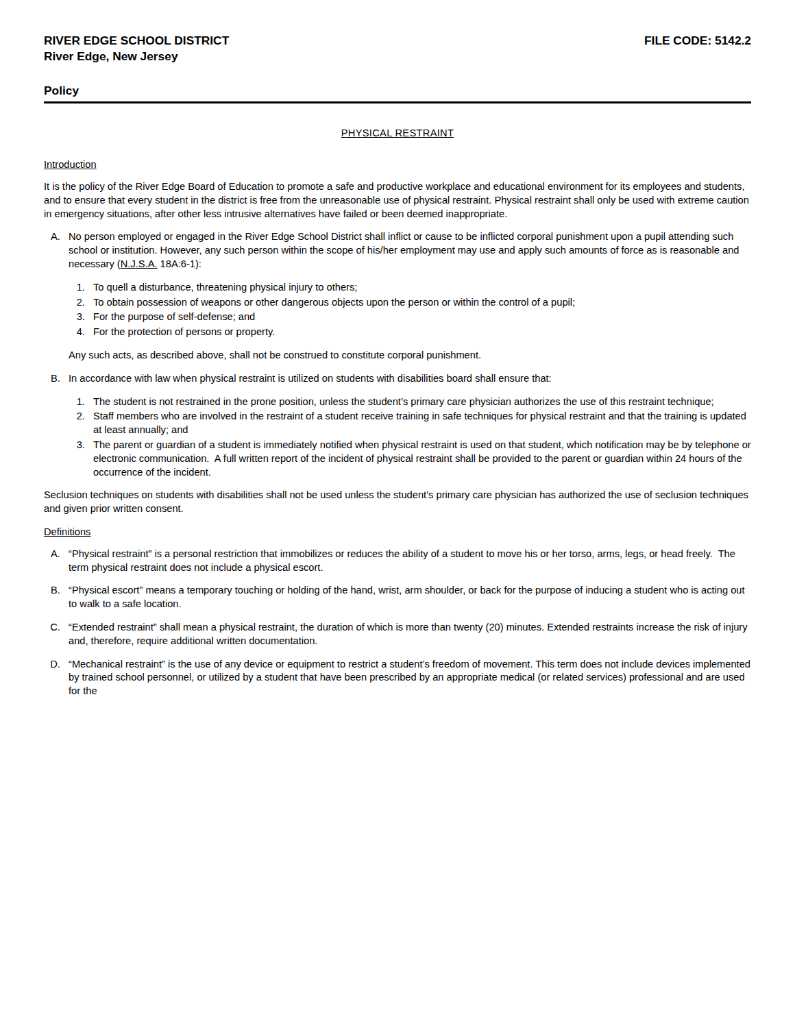RIVER EDGE SCHOOL DISTRICT
River Edge, New Jersey
FILE CODE: 5142.2
Policy
PHYSICAL RESTRAINT
Introduction
It is the policy of the River Edge Board of Education to promote a safe and productive workplace and educational environment for its employees and students, and to ensure that every student in the district is free from the unreasonable use of physical restraint. Physical restraint shall only be used with extreme caution in emergency situations, after other less intrusive alternatives have failed or been deemed inappropriate.
No person employed or engaged in the River Edge School District shall inflict or cause to be inflicted corporal punishment upon a pupil attending such school or institution. However, any such person within the scope of his/her employment may use and apply such amounts of force as is reasonable and necessary (N.J.S.A. 18A:6-1):
To quell a disturbance, threatening physical injury to others;
To obtain possession of weapons or other dangerous objects upon the person or within the control of a pupil;
For the purpose of self-defense; and
For the protection of persons or property.
Any such acts, as described above, shall not be construed to constitute corporal punishment.
In accordance with law when physical restraint is utilized on students with disabilities board shall ensure that:
The student is not restrained in the prone position, unless the student’s primary care physician authorizes the use of this restraint technique;
Staff members who are involved in the restraint of a student receive training in safe techniques for physical restraint and that the training is updated at least annually; and
The parent or guardian of a student is immediately notified when physical restraint is used on that student, which notification may be by telephone or electronic communication. A full written report of the incident of physical restraint shall be provided to the parent or guardian within 24 hours of the occurrence of the incident.
Seclusion techniques on students with disabilities shall not be used unless the student’s primary care physician has authorized the use of seclusion techniques and given prior written consent.
Definitions
“Physical restraint” is a personal restriction that immobilizes or reduces the ability of a student to move his or her torso, arms, legs, or head freely. The term physical restraint does not include a physical escort.
“Physical escort” means a temporary touching or holding of the hand, wrist, arm shoulder, or back for the purpose of inducing a student who is acting out to walk to a safe location.
“Extended restraint” shall mean a physical restraint, the duration of which is more than twenty (20) minutes. Extended restraints increase the risk of injury and, therefore, require additional written documentation.
“Mechanical restraint” is the use of any device or equipment to restrict a student’s freedom of movement. This term does not include devices implemented by trained school personnel, or utilized by a student that have been prescribed by an appropriate medical (or related services) professional and are used for the